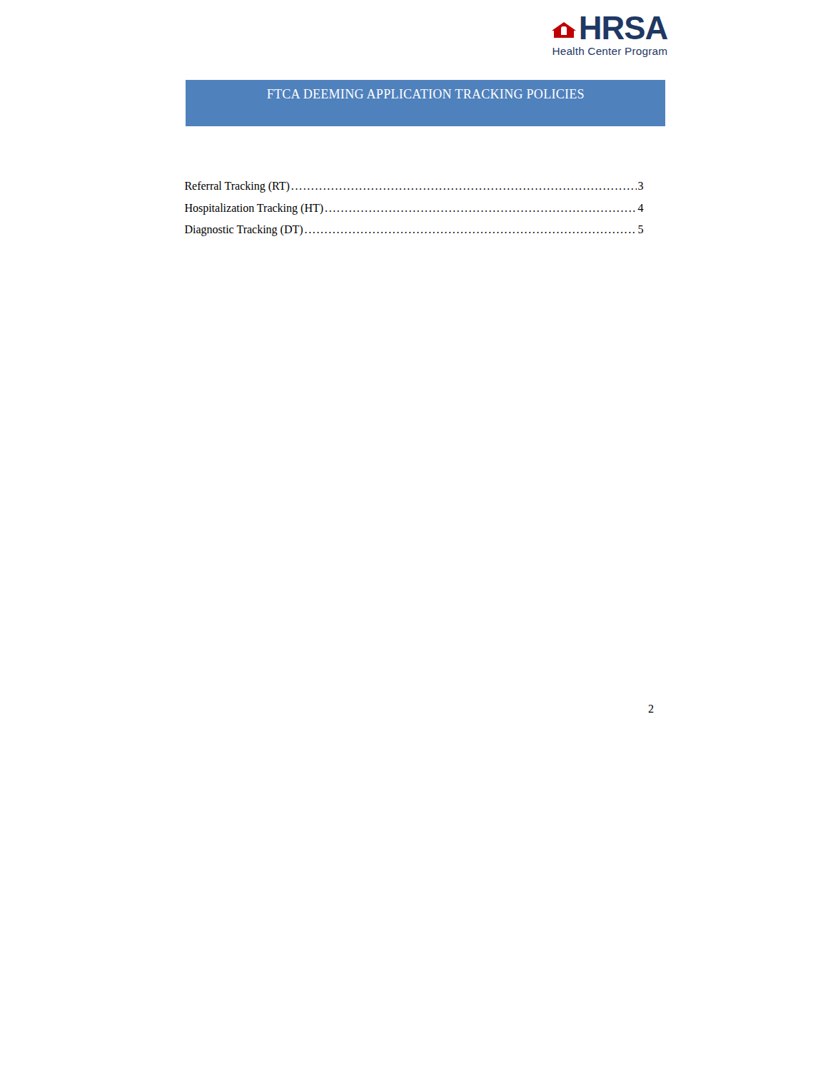HRSA
Health Center Program
FTCA DEEMING APPLICATION TRACKING POLICIES
Referral Tracking (RT) .................................................................................................................. 3
Hospitalization Tracking (HT) ..................................................................................................... 4
Diagnostic Tracking (DT) ............................................................................................................. 5
2